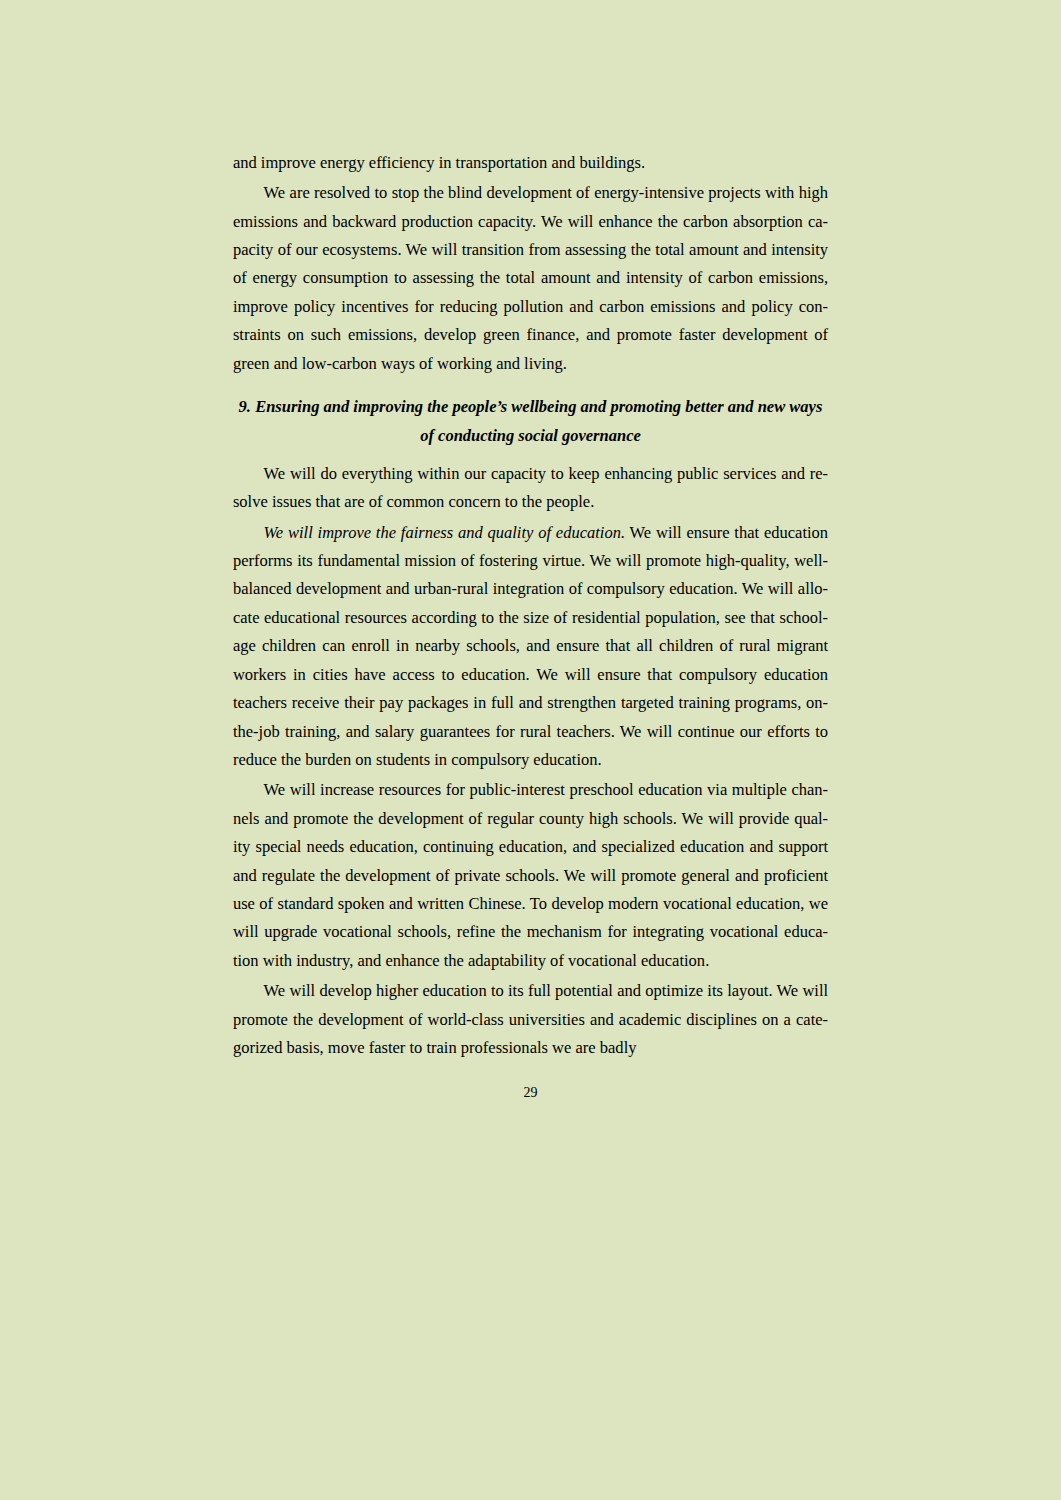and improve energy efficiency in transportation and buildings.
We are resolved to stop the blind development of energy-intensive projects with high emissions and backward production capacity. We will enhance the carbon absorption capacity of our ecosystems. We will transition from assessing the total amount and intensity of energy consumption to assessing the total amount and intensity of carbon emissions, improve policy incentives for reducing pollution and carbon emissions and policy constraints on such emissions, develop green finance, and promote faster development of green and low-carbon ways of working and living.
9. Ensuring and improving the people’s wellbeing and promoting better and new ways of conducting social governance
We will do everything within our capacity to keep enhancing public services and resolve issues that are of common concern to the people.
We will improve the fairness and quality of education. We will ensure that education performs its fundamental mission of fostering virtue. We will promote high-quality, well-balanced development and urban-rural integration of compulsory education. We will allocate educational resources according to the size of residential population, see that school-age children can enroll in nearby schools, and ensure that all children of rural migrant workers in cities have access to education. We will ensure that compulsory education teachers receive their pay packages in full and strengthen targeted training programs, on-the-job training, and salary guarantees for rural teachers. We will continue our efforts to reduce the burden on students in compulsory education.
We will increase resources for public-interest preschool education via multiple channels and promote the development of regular county high schools. We will provide quality special needs education, continuing education, and specialized education and support and regulate the development of private schools. We will promote general and proficient use of standard spoken and written Chinese. To develop modern vocational education, we will upgrade vocational schools, refine the mechanism for integrating vocational education with industry, and enhance the adaptability of vocational education.
We will develop higher education to its full potential and optimize its layout. We will promote the development of world-class universities and academic disciplines on a categorized basis, move faster to train professionals we are badly
29